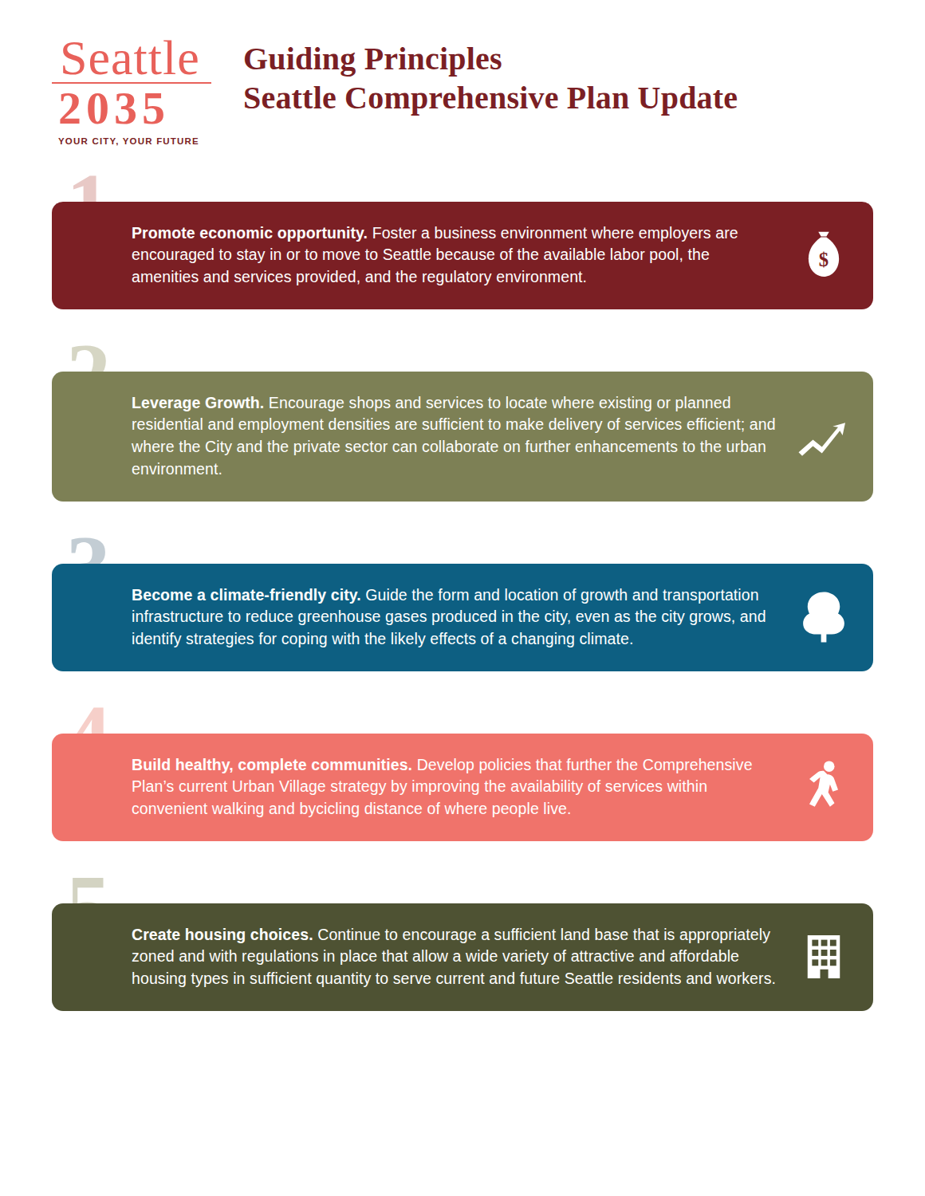Seattle
2035
YOUR CITY, YOUR FUTURE
Guiding Principles
Seattle Comprehensive Plan Update
1
Promote economic opportunity. Foster a business environment where employers are encouraged to stay in or to move to Seattle because of the available labor pool, the amenities and services provided, and the regulatory environment.
$
2
Leverage Growth. Encourage shops and services to locate where existing or planned residential and employment densities are sufficient to make delivery of services efficient; and where the City and the private sector can collaborate on further enhancements to the urban environment.
3
Become a climate-friendly city. Guide the form and location of growth and transportation infrastructure to reduce greenhouse gases produced in the city, even as the city grows, and identify strategies for coping with the likely effects of a changing climate.
4
Build healthy, complete communities. Develop policies that further the Comprehensive Plan’s current Urban Village strategy by improving the availability of services within convenient walking and bycicling distance of where people live.
5
Create housing choices. Continue to encourage a sufficient land base that is appropriately zoned and with regulations in place that allow a wide variety of attractive and affordable housing types in sufficient quantity to serve current and future Seattle residents and workers.